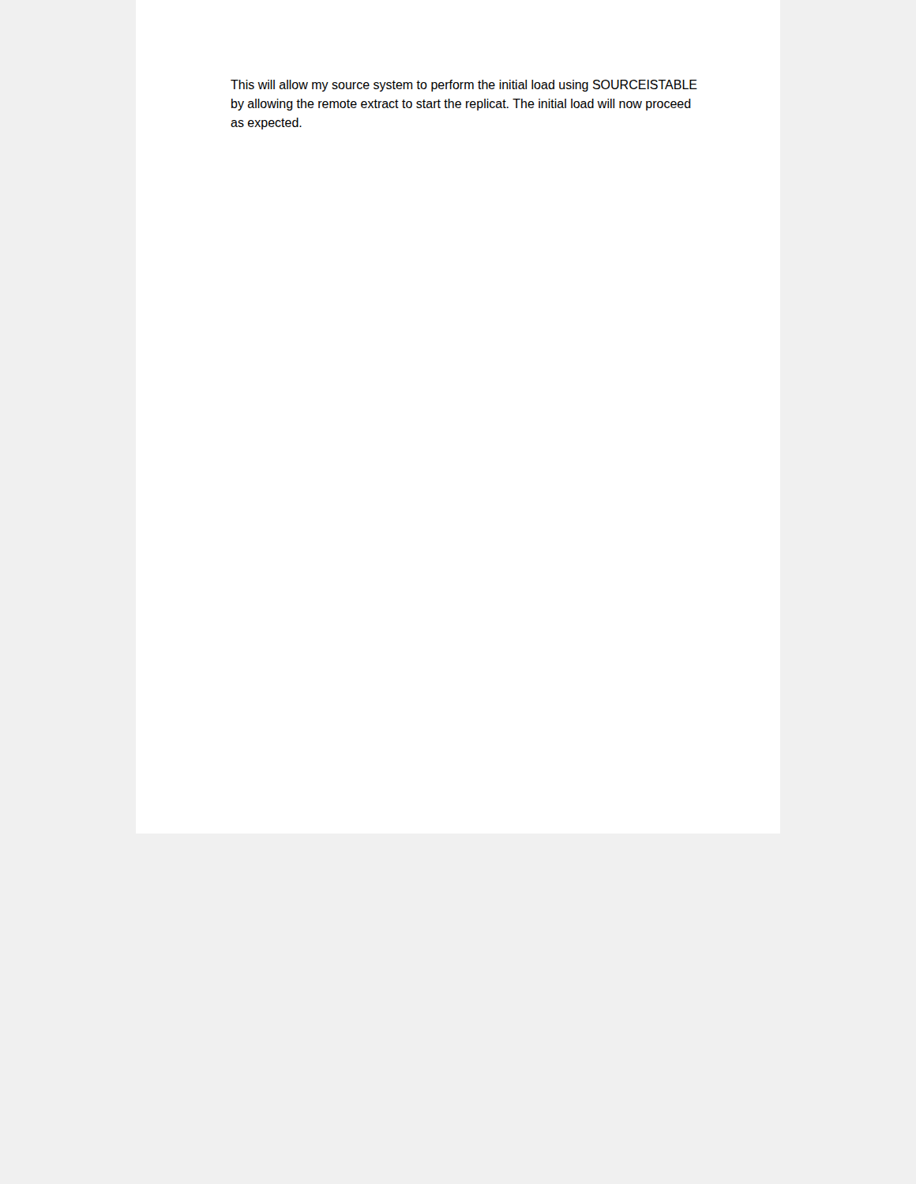This will allow my source system to perform the initial load using SOURCEISTABLE by allowing the remote extract to start the replicat. The initial load will now proceed as expected.